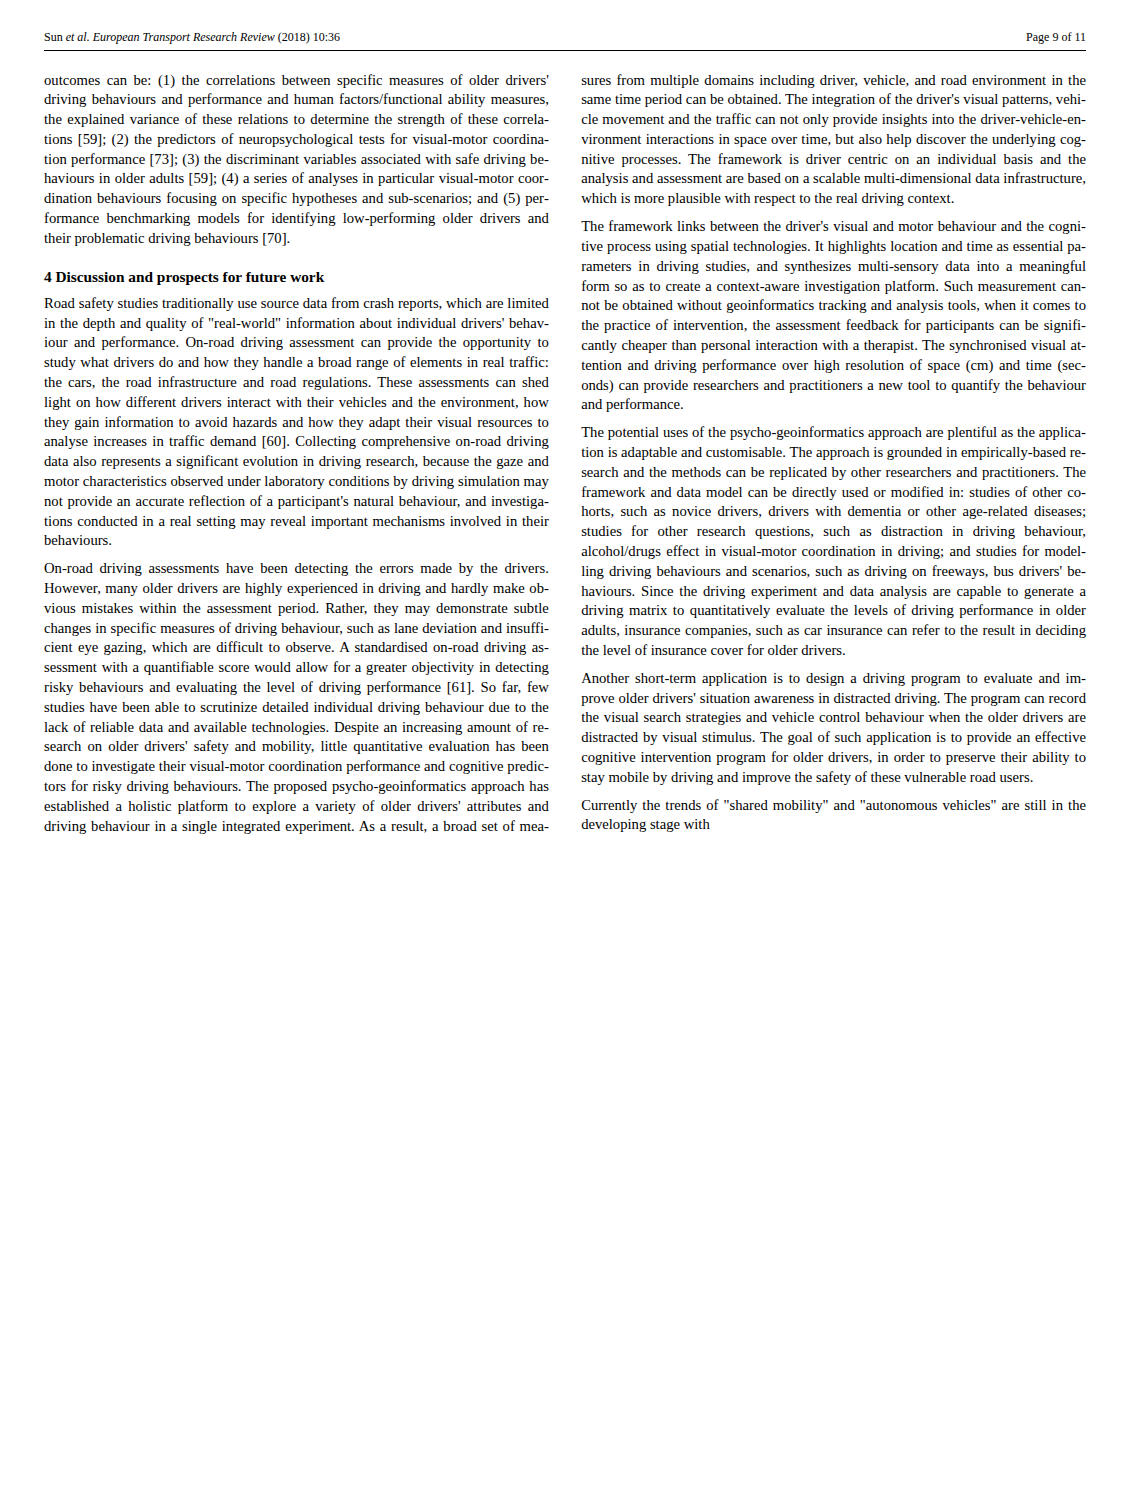Sun et al. European Transport Research Review (2018) 10:36
Page 9 of 11
outcomes can be: (1) the correlations between specific measures of older drivers' driving behaviours and performance and human factors/functional ability measures, the explained variance of these relations to determine the strength of these correlations [59]; (2) the predictors of neuropsychological tests for visual-motor coordination performance [73]; (3) the discriminant variables associated with safe driving behaviours in older adults [59]; (4) a series of analyses in particular visual-motor coordination behaviours focusing on specific hypotheses and sub-scenarios; and (5) performance benchmarking models for identifying low-performing older drivers and their problematic driving behaviours [70].
4 Discussion and prospects for future work
Road safety studies traditionally use source data from crash reports, which are limited in the depth and quality of "real-world" information about individual drivers' behaviour and performance. On-road driving assessment can provide the opportunity to study what drivers do and how they handle a broad range of elements in real traffic: the cars, the road infrastructure and road regulations. These assessments can shed light on how different drivers interact with their vehicles and the environment, how they gain information to avoid hazards and how they adapt their visual resources to analyse increases in traffic demand [60]. Collecting comprehensive on-road driving data also represents a significant evolution in driving research, because the gaze and motor characteristics observed under laboratory conditions by driving simulation may not provide an accurate reflection of a participant's natural behaviour, and investigations conducted in a real setting may reveal important mechanisms involved in their behaviours.
On-road driving assessments have been detecting the errors made by the drivers. However, many older drivers are highly experienced in driving and hardly make obvious mistakes within the assessment period. Rather, they may demonstrate subtle changes in specific measures of driving behaviour, such as lane deviation and insufficient eye gazing, which are difficult to observe. A standardised on-road driving assessment with a quantifiable score would allow for a greater objectivity in detecting risky behaviours and evaluating the level of driving performance [61]. So far, few studies have been able to scrutinize detailed individual driving behaviour due to the lack of reliable data and available technologies. Despite an increasing amount of research on older drivers' safety and mobility, little quantitative evaluation has been done to investigate their visual-motor coordination performance and cognitive predictors for risky driving behaviours. The proposed psycho-geoinformatics approach has established a holistic platform to explore a variety of older drivers' attributes and driving behaviour in a single integrated experiment. As a result, a broad set of measures from multiple domains including driver, vehicle, and road environment in the same time period can be obtained. The integration of the driver's visual patterns, vehicle movement and the traffic can not only provide insights into the driver-vehicle-environment interactions in space over time, but also help discover the underlying cognitive processes. The framework is driver centric on an individual basis and the analysis and assessment are based on a scalable multi-dimensional data infrastructure, which is more plausible with respect to the real driving context.
The framework links between the driver's visual and motor behaviour and the cognitive process using spatial technologies. It highlights location and time as essential parameters in driving studies, and synthesizes multi-sensory data into a meaningful form so as to create a context-aware investigation platform. Such measurement cannot be obtained without geoinformatics tracking and analysis tools, when it comes to the practice of intervention, the assessment feedback for participants can be significantly cheaper than personal interaction with a therapist. The synchronised visual attention and driving performance over high resolution of space (cm) and time (seconds) can provide researchers and practitioners a new tool to quantify the behaviour and performance.
The potential uses of the psycho-geoinformatics approach are plentiful as the application is adaptable and customisable. The approach is grounded in empirically-based research and the methods can be replicated by other researchers and practitioners. The framework and data model can be directly used or modified in: studies of other cohorts, such as novice drivers, drivers with dementia or other age-related diseases; studies for other research questions, such as distraction in driving behaviour, alcohol/drugs effect in visual-motor coordination in driving; and studies for modelling driving behaviours and scenarios, such as driving on freeways, bus drivers' behaviours. Since the driving experiment and data analysis are capable to generate a driving matrix to quantitatively evaluate the levels of driving performance in older adults, insurance companies, such as car insurance can refer to the result in deciding the level of insurance cover for older drivers.
Another short-term application is to design a driving program to evaluate and improve older drivers' situation awareness in distracted driving. The program can record the visual search strategies and vehicle control behaviour when the older drivers are distracted by visual stimulus. The goal of such application is to provide an effective cognitive intervention program for older drivers, in order to preserve their ability to stay mobile by driving and improve the safety of these vulnerable road users.
Currently the trends of "shared mobility" and "autonomous vehicles" are still in the developing stage with